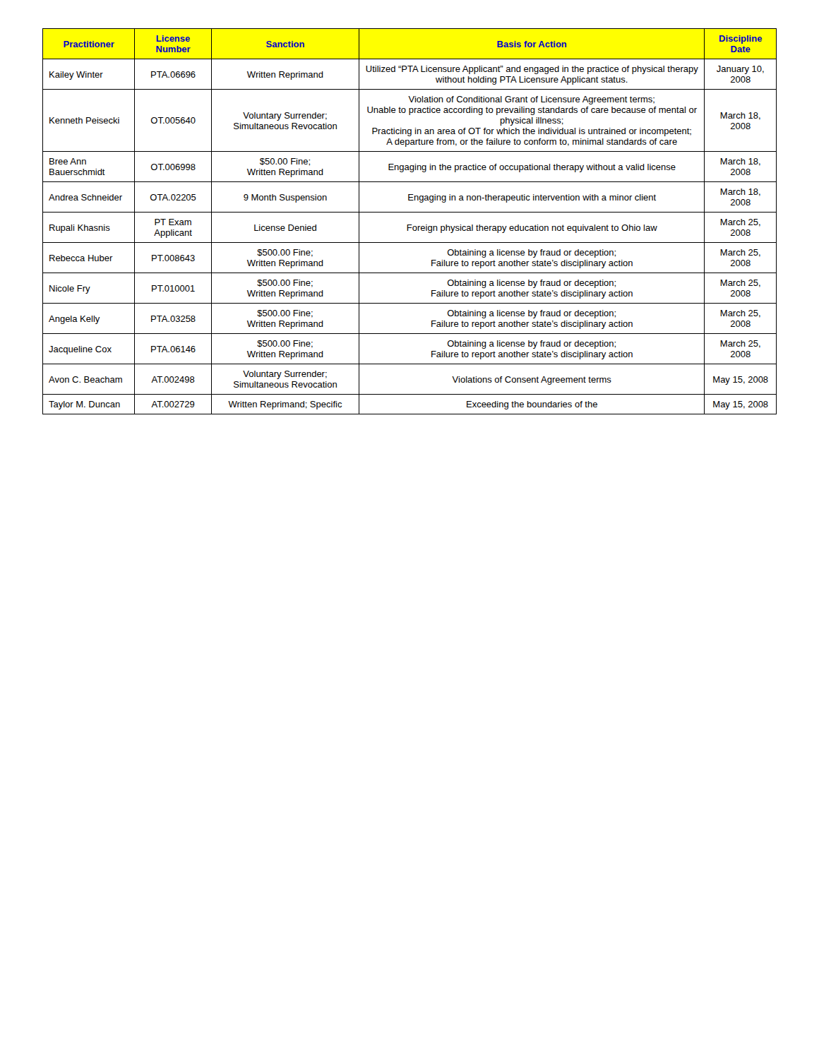| Practitioner | License Number | Sanction | Basis for Action | Discipline Date |
| --- | --- | --- | --- | --- |
| Kailey Winter | PTA.06696 | Written Reprimand | Utilized “PTA Licensure Applicant” and engaged in the practice of physical therapy without holding PTA Licensure Applicant status. | January 10, 2008 |
| Kenneth Peisecki | OT.005640 | Voluntary Surrender; Simultaneous Revocation | Violation of Conditional Grant of Licensure Agreement terms; Unable to practice according to prevailing standards of care because of mental or physical illness; Practicing in an area of OT for which the individual is untrained or incompetent; A departure from, or the failure to conform to, minimal standards of care | March 18, 2008 |
| Bree Ann Bauerschmidt | OT.006998 | $50.00 Fine; Written Reprimand | Engaging in the practice of occupational therapy without a valid license | March 18, 2008 |
| Andrea Schneider | OTA.02205 | 9 Month Suspension | Engaging in a non-therapeutic intervention with a minor client | March 18, 2008 |
| Rupali Khasnis | PT Exam Applicant | License Denied | Foreign physical therapy education not equivalent to Ohio law | March 25, 2008 |
| Rebecca Huber | PT.008643 | $500.00 Fine; Written Reprimand | Obtaining a license by fraud or deception; Failure to report another state’s disciplinary action | March 25, 2008 |
| Nicole Fry | PT.010001 | $500.00 Fine; Written Reprimand | Obtaining a license by fraud or deception; Failure to report another state’s disciplinary action | March 25, 2008 |
| Angela Kelly | PTA.03258 | $500.00 Fine; Written Reprimand | Obtaining a license by fraud or deception; Failure to report another state’s disciplinary action | March 25, 2008 |
| Jacqueline Cox | PTA.06146 | $500.00 Fine; Written Reprimand | Obtaining a license by fraud or deception; Failure to report another state’s disciplinary action | March 25, 2008 |
| Avon C. Beacham | AT.002498 | Voluntary Surrender; Simultaneous Revocation | Violations of Consent Agreement terms | May 15, 2008 |
| Taylor M. Duncan | AT.002729 | Written Reprimand; Specific | Exceeding the boundaries of the | May 15, 2008 |